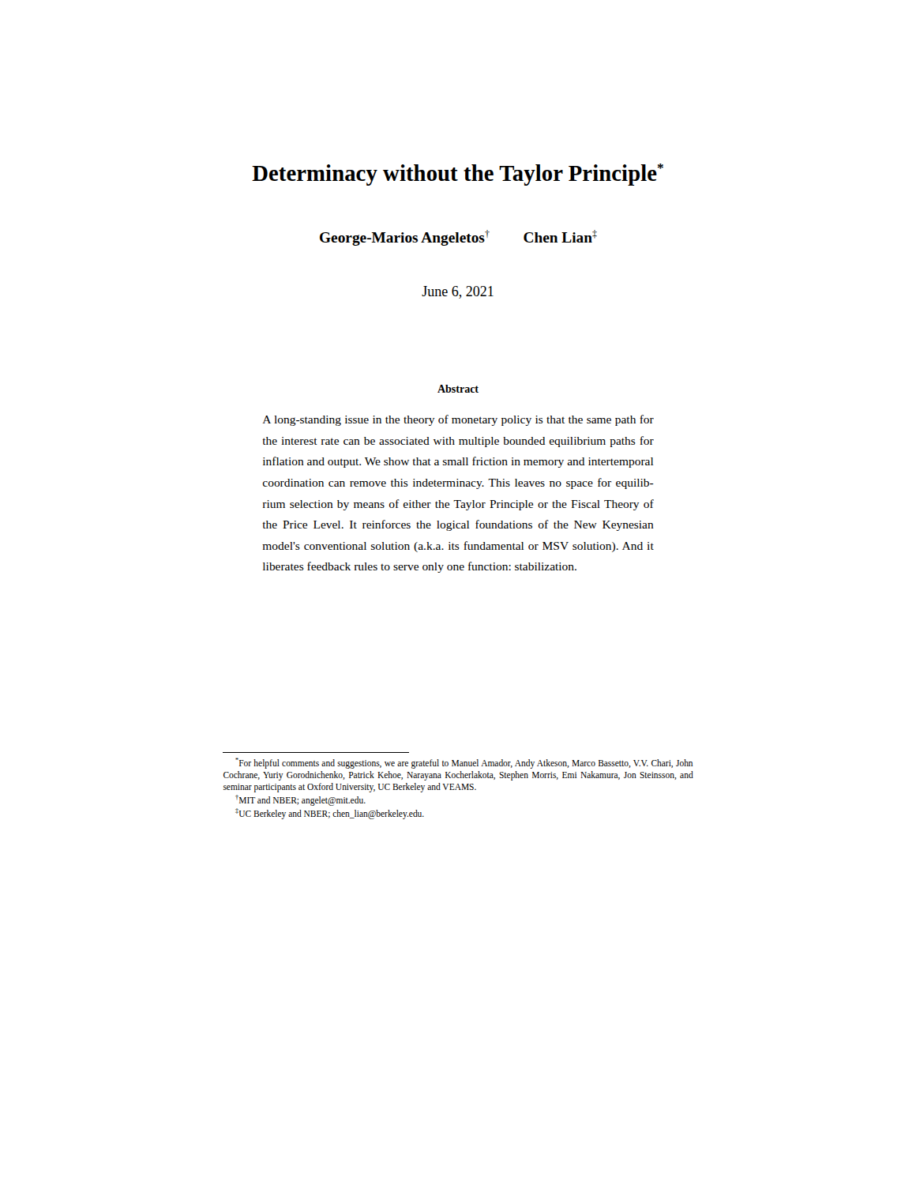Determinacy without the Taylor Principle*
George-Marios Angeletos† Chen Lian‡
June 6, 2021
Abstract
A long-standing issue in the theory of monetary policy is that the same path for the interest rate can be associated with multiple bounded equilibrium paths for inflation and output. We show that a small friction in memory and intertemporal coordination can remove this indeterminacy. This leaves no space for equilibrium selection by means of either the Taylor Principle or the Fiscal Theory of the Price Level. It reinforces the logical foundations of the New Keynesian model's conventional solution (a.k.a. its fundamental or MSV solution). And it liberates feedback rules to serve only one function: stabilization.
*For helpful comments and suggestions, we are grateful to Manuel Amador, Andy Atkeson, Marco Bassetto, V.V. Chari, John Cochrane, Yuriy Gorodnichenko, Patrick Kehoe, Narayana Kocherlakota, Stephen Morris, Emi Nakamura, Jon Steinsson, and seminar participants at Oxford University, UC Berkeley and VEAMS.
†MIT and NBER; angelet@mit.edu.
‡UC Berkeley and NBER; chen_lian@berkeley.edu.